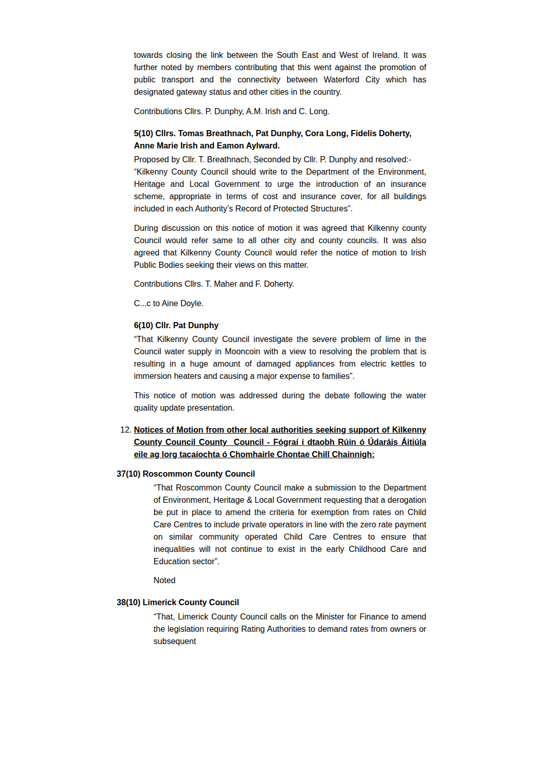towards closing the link between the South East and West of Ireland. It was further noted by members contributing that this went against the promotion of public transport and the connectivity between Waterford City which has designated gateway status and other cities in the country.
Contributions Cllrs. P. Dunphy, A.M. Irish and C. Long.
5(10) Cllrs. Tomas Breathnach, Pat Dunphy, Cora Long, Fidelis Doherty, Anne Marie Irish and Eamon Aylward.
Proposed by Cllr. T. Breathnach, Seconded by Cllr. P. Dunphy and resolved:-
“Kilkenny County Council should write to the Department of the Environment, Heritage and Local Government to urge the introduction of an insurance scheme, appropriate in terms of cost and insurance cover, for all buildings included in each Authority’s Record of Protected Structures”.
During discussion on this notice of motion it was agreed that Kilkenny county Council would refer same to all other city and county councils. It was also agreed that Kilkenny County Council would refer the notice of motion to Irish Public Bodies seeking their views on this matter.
Contributions Cllrs. T. Maher and F. Doherty.
C...c to Aine Doyle.
6(10) Cllr. Pat Dunphy
“That Kilkenny County Council investigate the severe problem of lime in the Council water supply in Mooncoin with a view to resolving the problem that is resulting in a huge amount of damaged appliances from electric kettles to immersion heaters and causing a major expense to families”.
This notice of motion was addressed during the debate following the water quality update presentation.
Notices of Motion from other local authorities seeking support of Kilkenny County Council County Council - Fógraí i dtaobh Rúin ó Údaráis Áitiúla eile ag lorg tacaíochta ó Chomhairle Chontae Chill Chainnigh:
37(10) Roscommon County Council
“That Roscommon County Council make a submission to the Department of Environment, Heritage & Local Government requesting that a derogation be put in place to amend the criteria for exemption from rates on Child Care Centres to include private operators in line with the zero rate payment on similar community operated Child Care Centres to ensure that inequalities will not continue to exist in the early Childhood Care and Education sector”.
Noted
38(10) Limerick County Council
“That, Limerick County Council calls on the Minister for Finance to amend the legislation requiring Rating Authorities to demand rates from owners or subsequent